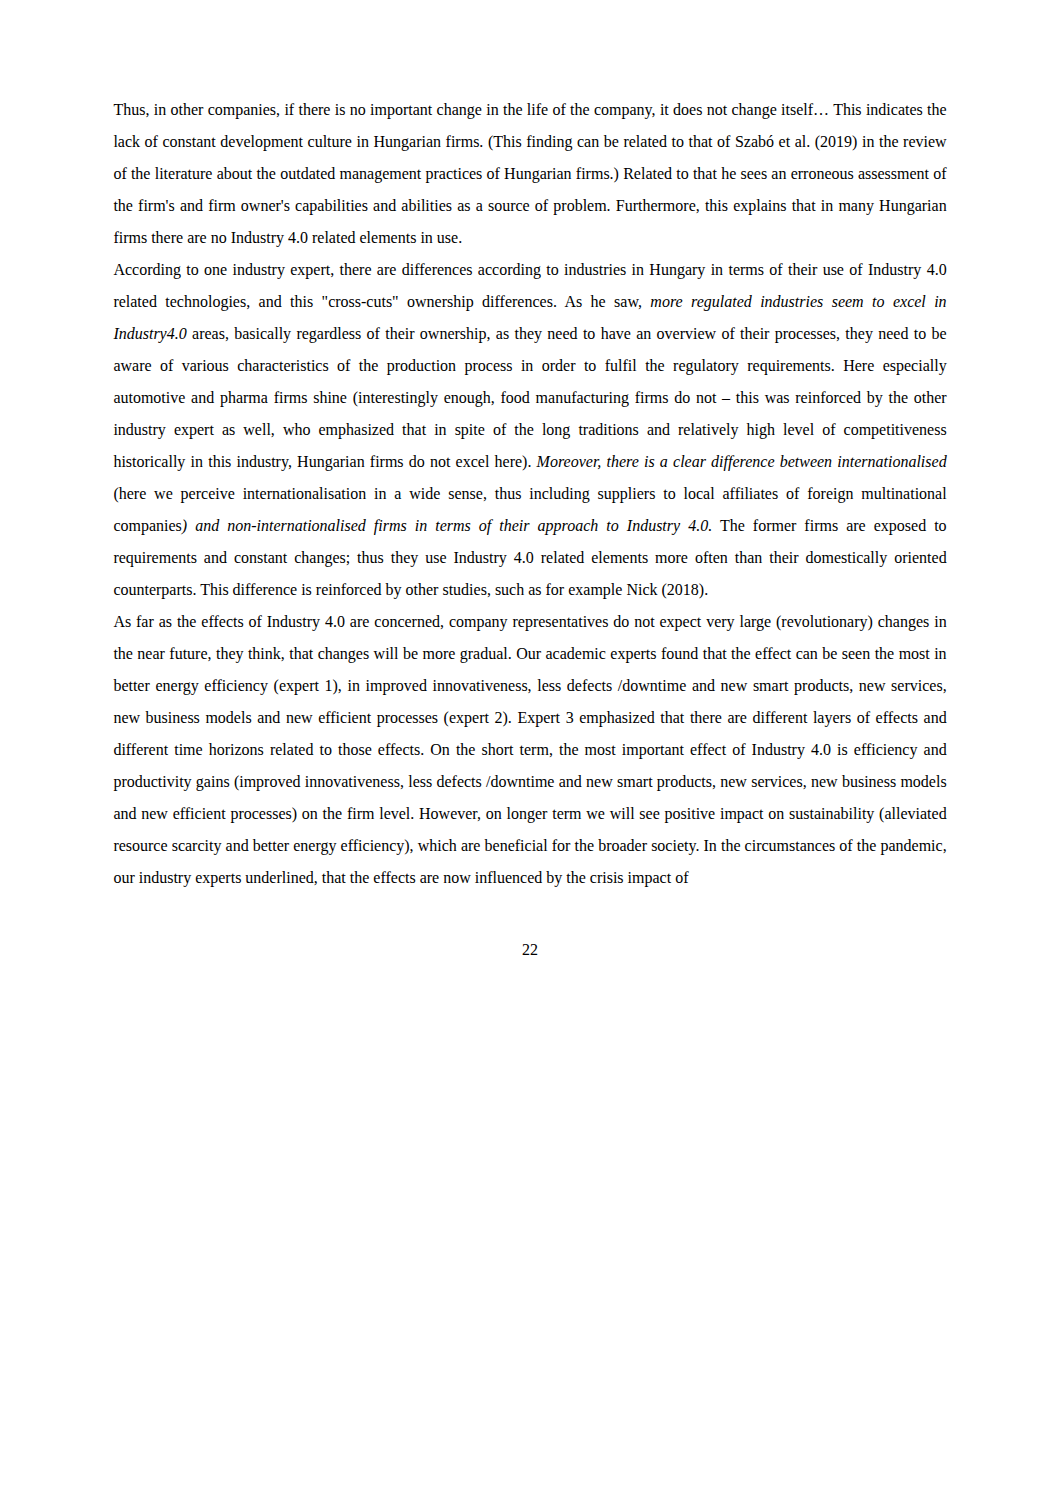Thus, in other companies, if there is no important change in the life of the company, it does not change itself… This indicates the lack of constant development culture in Hungarian firms. (This finding can be related to that of Szabó et al. (2019) in the review of the literature about the outdated management practices of Hungarian firms.) Related to that he sees an erroneous assessment of the firm's and firm owner's capabilities and abilities as a source of problem. Furthermore, this explains that in many Hungarian firms there are no Industry 4.0 related elements in use.
According to one industry expert, there are differences according to industries in Hungary in terms of their use of Industry 4.0 related technologies, and this "cross-cuts" ownership differences. As he saw, more regulated industries seem to excel in Industry4.0 areas, basically regardless of their ownership, as they need to have an overview of their processes, they need to be aware of various characteristics of the production process in order to fulfil the regulatory requirements. Here especially automotive and pharma firms shine (interestingly enough, food manufacturing firms do not – this was reinforced by the other industry expert as well, who emphasized that in spite of the long traditions and relatively high level of competitiveness historically in this industry, Hungarian firms do not excel here). Moreover, there is a clear difference between internationalised (here we perceive internationalisation in a wide sense, thus including suppliers to local affiliates of foreign multinational companies) and non-internationalised firms in terms of their approach to Industry 4.0. The former firms are exposed to requirements and constant changes; thus they use Industry 4.0 related elements more often than their domestically oriented counterparts. This difference is reinforced by other studies, such as for example Nick (2018).
As far as the effects of Industry 4.0 are concerned, company representatives do not expect very large (revolutionary) changes in the near future, they think, that changes will be more gradual. Our academic experts found that the effect can be seen the most in better energy efficiency (expert 1), in improved innovativeness, less defects /downtime and new smart products, new services, new business models and new efficient processes (expert 2). Expert 3 emphasized that there are different layers of effects and different time horizons related to those effects. On the short term, the most important effect of Industry 4.0 is efficiency and productivity gains (improved innovativeness, less defects /downtime and new smart products, new services, new business models and new efficient processes) on the firm level. However, on longer term we will see positive impact on sustainability (alleviated resource scarcity and better energy efficiency), which are beneficial for the broader society. In the circumstances of the pandemic, our industry experts underlined, that the effects are now influenced by the crisis impact of
22